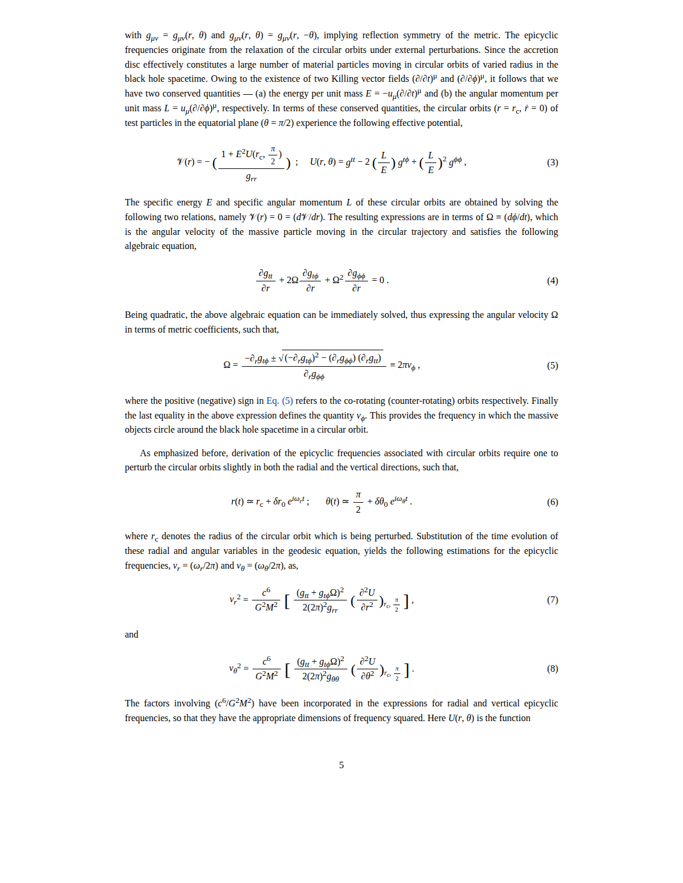with gμν = gμν(r, θ) and gμν(r, θ) = gμν(r, −θ), implying reflection symmetry of the metric. The epicyclic frequencies originate from the relaxation of the circular orbits under external perturbations. Since the accretion disc effectively constitutes a large number of material particles moving in circular orbits of varied radius in the black hole spacetime. Owing to the existence of two Killing vector fields (∂/∂t)μ and (∂/∂ϕ)μ, it follows that we have two conserved quantities — (a) the energy per unit mass E = −uμ(∂/∂t)μ and (b) the angular momentum per unit mass L = uμ(∂/∂ϕ)μ, respectively. In terms of these conserved quantities, the circular orbits (r = rc, ṙ = 0) of test particles in the equatorial plane (θ = π/2) experience the following effective potential,
𝒱(r) = − (1 + E2U(rc, π 2) grr) ; U(r, θ) = gtt − 2 (LE) gtϕ + (LE)2 gϕϕ ,
(3)
The specific energy E and specific angular momentum L of these circular orbits are obtained by solving the following two relations, namely 𝒱(r) = 0 = (d 𝒱/dr). The resulting expressions are in terms of Ω ≡ (dϕ/dt), which is the angular velocity of the massive particle moving in the circular trajectory and satisfies the following algebraic equation,
∂gtt∂r + 2Ω∂gtϕ∂r + Ω2∂gϕϕ∂r = 0 .
(4)
Being quadratic, the above algebraic equation can be immediately solved, thus expressing the angular velocity Ω in terms of metric coefficients, such that,
Ω = −∂rgtϕ ± √(−∂rgtϕ)2 − (∂rgϕϕ) (∂rgtt)∂rgϕϕ ≡ 2πνϕ ,
(5)
where the positive (negative) sign in Eq. (5) refers to the co-rotating (counter-rotating) orbits respectively. Finally the last equality in the above expression defines the quantity νϕ. This provides the frequency in which the massive objects circle around the black hole spacetime in a circular orbit.
As emphasized before, derivation of the epicyclic frequencies associated with circular orbits require one to perturb the circular orbits slightly in both the radial and the vertical directions, such that,
r(t) ≃ rc + δr0 eiωrt ; θ(t) ≃ π 2 + δθ0 eiωθt .
(6)
where rc denotes the radius of the circular orbit which is being perturbed. Substitution of the time evolution of these radial and angular variables in the geodesic equation, yields the following estimations for the epicyclic frequencies, νr = (ωr/2π) and νθ = (ωθ/2π), as,
νr2 = c6 G2M2 [ (gtt + gtϕ Ω)22(2π)2grr (∂2U∂r2) rc, π 2 ] ,
(7)
and
νθ2 = c6 G2M2 [ (gtt + gtϕ Ω)22(2π)2gθθ (∂2U∂θ2) rc, π 2 ] .
(8)
The factors involving (c6/G2M2) have been incorporated in the expressions for radial and vertical epicyclic frequencies, so that they have the appropriate dimensions of frequency squared. Here U(r, θ) is the function
5